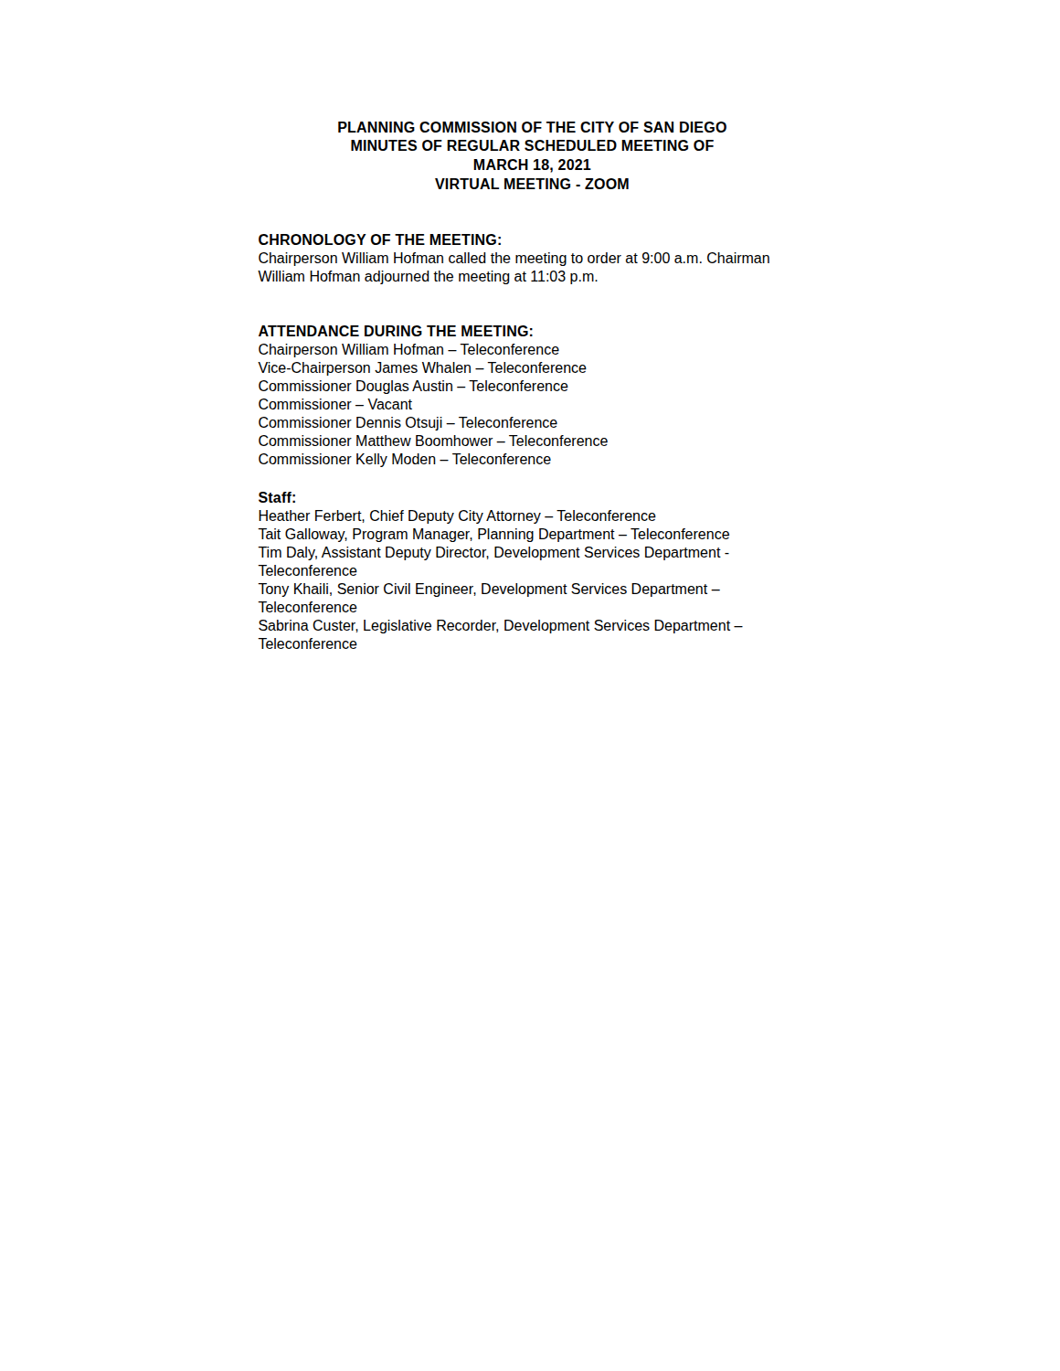PLANNING COMMISSION OF THE CITY OF SAN DIEGO MINUTES OF REGULAR SCHEDULED MEETING OF MARCH 18, 2021 VIRTUAL MEETING - ZOOM
CHRONOLOGY OF THE MEETING:
Chairperson William Hofman called the meeting to order at 9:00 a.m. Chairman William Hofman adjourned the meeting at 11:03 p.m.
ATTENDANCE DURING THE MEETING:
Chairperson William Hofman – Teleconference
Vice-Chairperson James Whalen – Teleconference
Commissioner Douglas Austin – Teleconference
Commissioner – Vacant
Commissioner Dennis Otsuji – Teleconference
Commissioner Matthew Boomhower – Teleconference
Commissioner Kelly Moden – Teleconference
Staff:
Heather Ferbert, Chief Deputy City Attorney – Teleconference
Tait Galloway, Program Manager, Planning Department – Teleconference
Tim Daly, Assistant Deputy Director, Development Services Department - Teleconference
Tony Khaili, Senior Civil Engineer, Development Services Department – Teleconference
Sabrina Custer, Legislative Recorder, Development Services Department – Teleconference